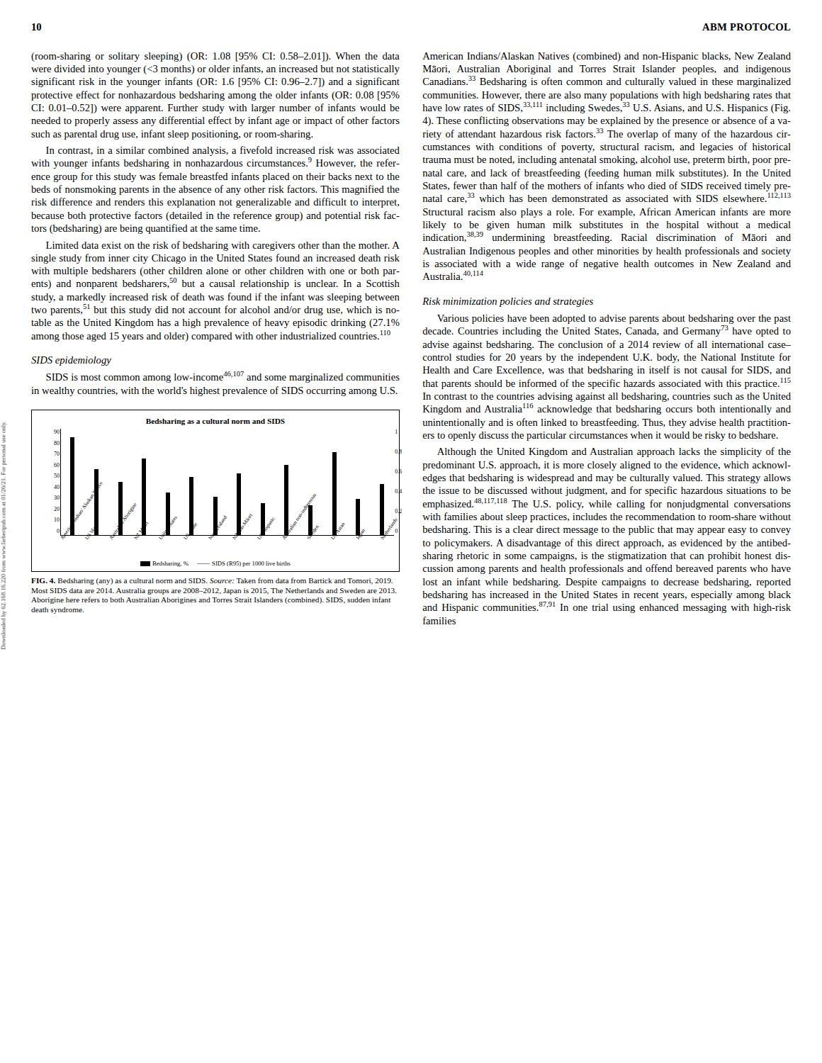Downloaded by 62.168.16.220 from www.liebertpub.com at 01/26/21. For personal use only.
10 ABM PROTOCOL
(room-sharing or solitary sleeping) (OR: 1.08 [95% CI: 0.58–2.01]). When the data were divided into younger (<3 months) or older infants, an increased but not statistically significant risk in the younger infants (OR: 1.6 [95% CI: 0.96–2.7]) and a significant protective effect for nonhazardous bedsharing among the older infants (OR: 0.08 [95% CI: 0.01–0.52]) were apparent. Further study with larger number of infants would be needed to properly assess any differential effect by infant age or impact of other factors such as parental drug use, infant sleep positioning, or room-sharing.
In contrast, in a similar combined analysis, a fivefold increased risk was associated with younger infants bedsharing in nonhazardous circumstances.9 However, the reference group for this study was female breastfed infants placed on their backs next to the beds of nonsmoking parents in the absence of any other risk factors. This magnified the risk difference and renders this explanation not generalizable and difficult to interpret, because both protective factors (detailed in the reference group) and potential risk factors (bedsharing) are being quantified at the same time.
Limited data exist on the risk of bedsharing with caregivers other than the mother. A single study from inner city Chicago in the United States found an increased death risk with multiple bedsharers (other children alone or other children with one or both parents) and nonparent bedsharers,50 but a causal relationship is unclear. In a Scottish study, a markedly increased risk of death was found if the infant was sleeping between two parents,51 but this study did not account for alcohol and/or drug use, which is notable as the United Kingdom has a high prevalence of heavy episodic drinking (27.1% among those aged 15 years and older) compared with other industrialized countries.110
SIDS epidemiology
SIDS is most common among low-income46,107 and some marginalized communities in wealthy countries, with the world's highest prevalence of SIDS occurring among U.S.
Bedsharing as a cultural norm and SIDS
9080706050403020100
10.80.60.40.20
American Indian/ Alaskan Native US black Australian Aborigine NZ Māori United States US white New Zealand NZ non-Māori US Hispanic Australian non-indigenous Sweden US Asian Japan Netherlands
Bedsharing, % SIDS (R95) per 1000 live births
FIG. 4. Bedsharing (any) as a cultural norm and SIDS. Source: Taken from data from Bartick and Tomori, 2019. Most SIDS data are 2014. Australia groups are 2008–2012, Japan is 2015, The Netherlands and Sweden are 2013. Aborigine here refers to both Australian Aborigines and Torres Strait Islanders (combined). SIDS, sudden infant death syndrome.
American Indians/Alaskan Natives (combined) and non-Hispanic blacks, New Zealand Māori, Australian Aboriginal and Torres Strait Islander peoples, and indigenous Canadians.33 Bedsharing is often common and culturally valued in these marginalized communities. However, there are also many populations with high bedsharing rates that have low rates of SIDS,33,111 including Swedes,33 U.S. Asians, and U.S. Hispanics (Fig. 4). These conflicting observations may be explained by the presence or absence of a variety of attendant hazardous risk factors.33 The overlap of many of the hazardous circumstances with conditions of poverty, structural racism, and legacies of historical trauma must be noted, including antenatal smoking, alcohol use, preterm birth, poor prenatal care, and lack of breastfeeding (feeding human milk substitutes). In the United States, fewer than half of the mothers of infants who died of SIDS received timely prenatal care,33 which has been demonstrated as associated with SIDS elsewhere.112,113 Structural racism also plays a role. For example, African American infants are more likely to be given human milk substitutes in the hospital without a medical indication,38,39 undermining breastfeeding. Racial discrimination of Māori and Australian Indigenous peoples and other minorities by health professionals and society is associated with a wide range of negative health outcomes in New Zealand and Australia.40,114
Risk minimization policies and strategies
Various policies have been adopted to advise parents about bedsharing over the past decade. Countries including the United States, Canada, and Germany73 have opted to advise against bedsharing. The conclusion of a 2014 review of all international case–control studies for 20 years by the independent U.K. body, the National Institute for Health and Care Excellence, was that bedsharing in itself is not causal for SIDS, and that parents should be informed of the specific hazards associated with this practice.115 In contrast to the countries advising against all bedsharing, countries such as the United Kingdom and Australia116 acknowledge that bedsharing occurs both intentionally and unintentionally and is often linked to breastfeeding. Thus, they advise health practitioners to openly discuss the particular circumstances when it would be risky to bedshare.
Although the United Kingdom and Australian approach lacks the simplicity of the predominant U.S. approach, it is more closely aligned to the evidence, which acknowledges that bedsharing is widespread and may be culturally valued. This strategy allows the issue to be discussed without judgment, and for specific hazardous situations to be emphasized.48,117,118 The U.S. policy, while calling for nonjudgmental conversations with families about sleep practices, includes the recommendation to room-share without bedsharing. This is a clear direct message to the public that may appear easy to convey to policymakers. A disadvantage of this direct approach, as evidenced by the antibedsharing rhetoric in some campaigns, is the stigmatization that can prohibit honest discussion among parents and health professionals and offend bereaved parents who have lost an infant while bedsharing. Despite campaigns to decrease bedsharing, reported bedsharing has increased in the United States in recent years, especially among black and Hispanic communities.87,91 In one trial using enhanced messaging with high-risk families